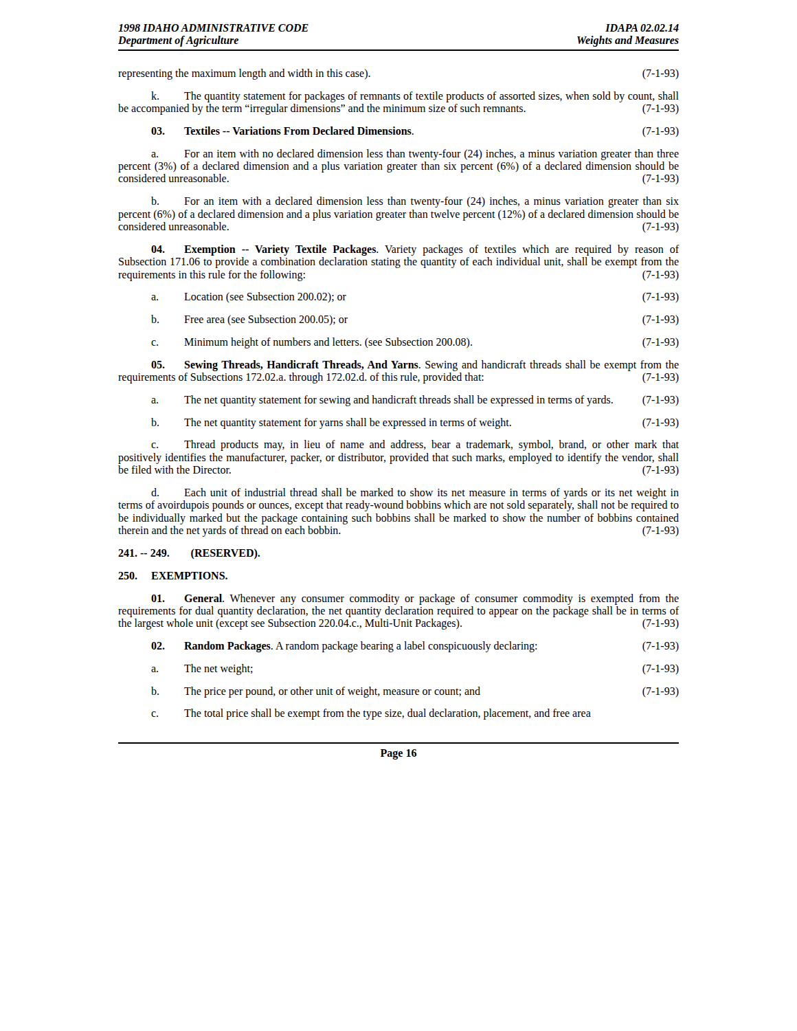| 1998 IDAHO ADMINISTRATIVE CODE Department of Agriculture | IDAPA 02.02.14 Weights and Measures |
representing the maximum length and width in this case).(7-1-93)
k. The quantity statement for packages of remnants of textile products of assorted sizes, when sold by count, shall be accompanied by the term “irregular dimensions” and the minimum size of such remnants.(7-1-93)
03. Textiles -- Variations From Declared Dimensions.(7-1-93)
a. For an item with no declared dimension less than twenty-four (24) inches, a minus variation greater than three percent (3%) of a declared dimension and a plus variation greater than six percent (6%) of a declared dimension should be considered unreasonable.(7-1-93)
b. For an item with a declared dimension less than twenty-four (24) inches, a minus variation greater than six percent (6%) of a declared dimension and a plus variation greater than twelve percent (12%) of a declared dimension should be considered unreasonable.(7-1-93)
04. Exemption -- Variety Textile Packages. Variety packages of textiles which are required by reason of Subsection 171.06 to provide a combination declaration stating the quantity of each individual unit, shall be exempt from the requirements in this rule for the following:(7-1-93)
a. Location (see Subsection 200.02); or(7-1-93)
b. Free area (see Subsection 200.05); or(7-1-93)
c. Minimum height of numbers and letters. (see Subsection 200.08).(7-1-93)
05. Sewing Threads, Handicraft Threads, And Yarns. Sewing and handicraft threads shall be exempt from the requirements of Subsections 172.02.a. through 172.02.d. of this rule, provided that:(7-1-93)
a. The net quantity statement for sewing and handicraft threads shall be expressed in terms of yards.(7-1-93)
b. The net quantity statement for yarns shall be expressed in terms of weight.(7-1-93)
c. Thread products may, in lieu of name and address, bear a trademark, symbol, brand, or other mark that positively identifies the manufacturer, packer, or distributor, provided that such marks, employed to identify the vendor, shall be filed with the Director.(7-1-93)
d. Each unit of industrial thread shall be marked to show its net measure in terms of yards or its net weight in terms of avoirdupois pounds or ounces, except that ready-wound bobbins which are not sold separately, shall not be required to be individually marked but the package containing such bobbins shall be marked to show the number of bobbins contained therein and the net yards of thread on each bobbin.(7-1-93)
241. -- 249.(RESERVED).
250. EXEMPTIONS.
01. General. Whenever any consumer commodity or package of consumer commodity is exempted from the requirements for dual quantity declaration, the net quantity declaration required to appear on the package shall be in terms of the largest whole unit (except see Subsection 220.04.c., Multi-Unit Packages).(7-1-93)
02. Random Packages. A random package bearing a label conspicuously declaring:(7-1-93)
a. The net weight;(7-1-93)
b. The price per pound, or other unit of weight, measure or count; and(7-1-93)
c. The total price shall be exempt from the type size, dual declaration, placement, and free area
Page 16